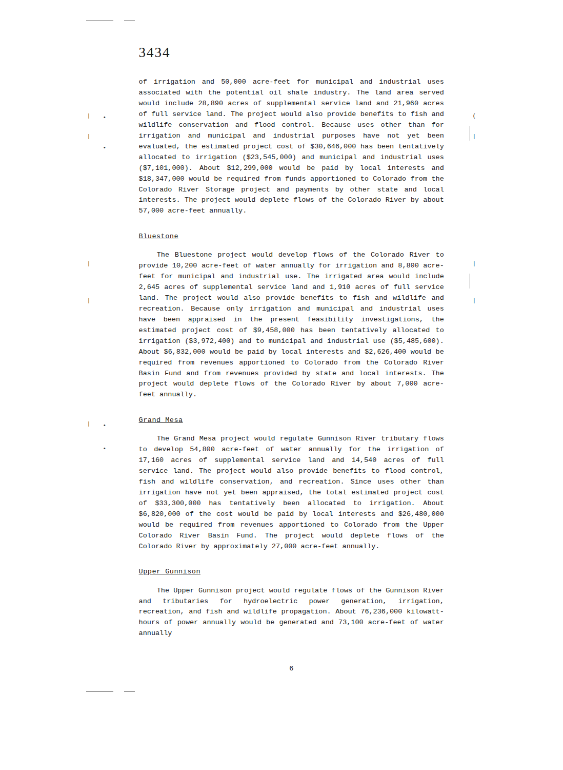| • | • | | | • • ( | | |
3434
of irrigation and 50,000 acre-feet for municipal and industrial uses associated with the potential oil shale industry. The land area served would include 28,890 acres of supplemental service land and 21,960 acres of full service land. The project would also provide benefits to fish and wildlife conservation and flood control. Because uses other than for irrigation and municipal and industrial purposes have not yet been evaluated, the estimated project cost of $30,646,000 has been tentatively allocated to irrigation ($23,545,000) and municipal and industrial uses ($7,101,000). About $12,299,000 would be paid by local interests and $18,347,000 would be required from funds apportioned to Colorado from the Colorado River Storage project and payments by other state and local interests. The project would deplete flows of the Colorado River by about 57,000 acre-feet annually.
Bluestone
The Bluestone project would develop flows of the Colorado River to provide 10,200 acre-feet of water annually for irrigation and 8,800 acre-feet for municipal and industrial use. The irrigated area would include 2,645 acres of supplemental service land and 1,910 acres of full service land. The project would also provide benefits to fish and wildlife and recreation. Because only irrigation and municipal and industrial uses have been appraised in the present feasibility investigations, the estimated project cost of $9,458,000 has been tentatively allocated to irrigation ($3,972,400) and to municipal and industrial use ($5,485,600). About $6,832,000 would be paid by local interests and $2,626,400 would be required from revenues apportioned to Colorado from the Colorado River Basin Fund and from revenues provided by state and local interests. The project would deplete flows of the Colorado River by about 7,000 acre-feet annually.
Grand Mesa
The Grand Mesa project would regulate Gunnison River tributary flows to develop 54,800 acre-feet of water annually for the irrigation of 17,160 acres of supplemental service land and 14,540 acres of full service land. The project would also provide benefits to flood control, fish and wildlife conservation, and recreation. Since uses other than irrigation have not yet been appraised, the total estimated project cost of $33,300,000 has tentatively been allocated to irrigation. About $6,820,000 of the cost would be paid by local interests and $26,480,000 would be required from revenues apportioned to Colorado from the Upper Colorado River Basin Fund. The project would deplete flows of the Colorado River by approximately 27,000 acre-feet annually.
Upper Gunnison
The Upper Gunnison project would regulate flows of the Gunnison River and tributaries for hydroelectric power generation, irrigation, recreation, and fish and wildlife propagation. About 76,236,000 kilowatt-hours of power annually would be generated and 73,100 acre-feet of water annually
6